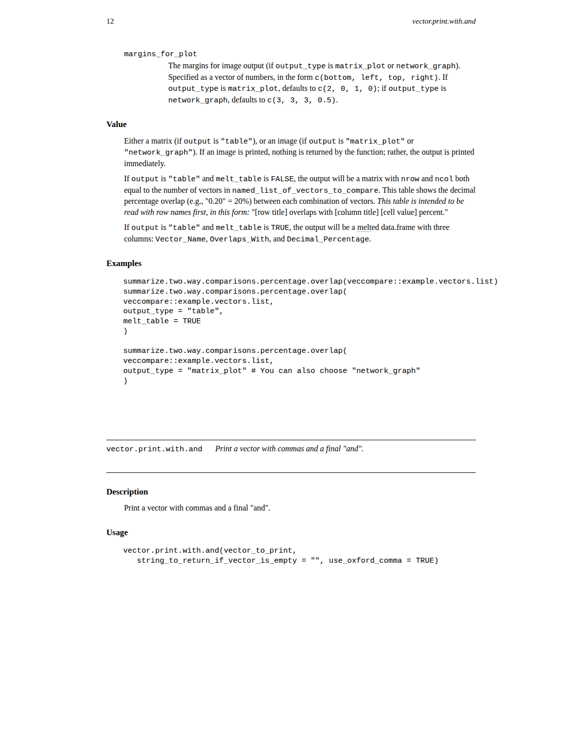12 vector.print.with.and
margins_for_plot
The margins for image output (if output_type is matrix_plot or network_graph). Specified as a vector of numbers, in the form c(bottom, left, top, right). If output_type is matrix_plot, defaults to c(2, 0, 1, 0); if output_type is network_graph, defaults to c(3, 3, 3, 0.5).
Value
Either a matrix (if output is "table"), or an image (if output is "matrix_plot" or "network_graph"). If an image is printed, nothing is returned by the function; rather, the output is printed immediately.
If output is "table" and melt_table is FALSE, the output will be a matrix with nrow and ncol both equal to the number of vectors in named_list_of_vectors_to_compare. This table shows the decimal percentage overlap (e.g., "0.20" = 20%) between each combination of vectors. This table is intended to be read with row names first, in this form: "[row title] overlaps with [column title] [cell value] percent."
If output is "table" and melt_table is TRUE, the output will be a melted data.frame with three columns: Vector_Name, Overlaps_With, and Decimal_Percentage.
Examples
summarize.two.way.comparisons.percentage.overlap(veccompare::example.vectors.list)
summarize.two.way.comparisons.percentage.overlap(
veccompare::example.vectors.list,
output_type = "table",
melt_table = TRUE
)

summarize.two.way.comparisons.percentage.overlap(
veccompare::example.vectors.list,
output_type = "matrix_plot" # You can also choose "network_graph"
)
vector.print.with.and Print a vector with commas and a final "and".
Description
Print a vector with commas and a final "and".
Usage
vector.print.with.and(vector_to_print,
   string_to_return_if_vector_is_empty = "", use_oxford_comma = TRUE)